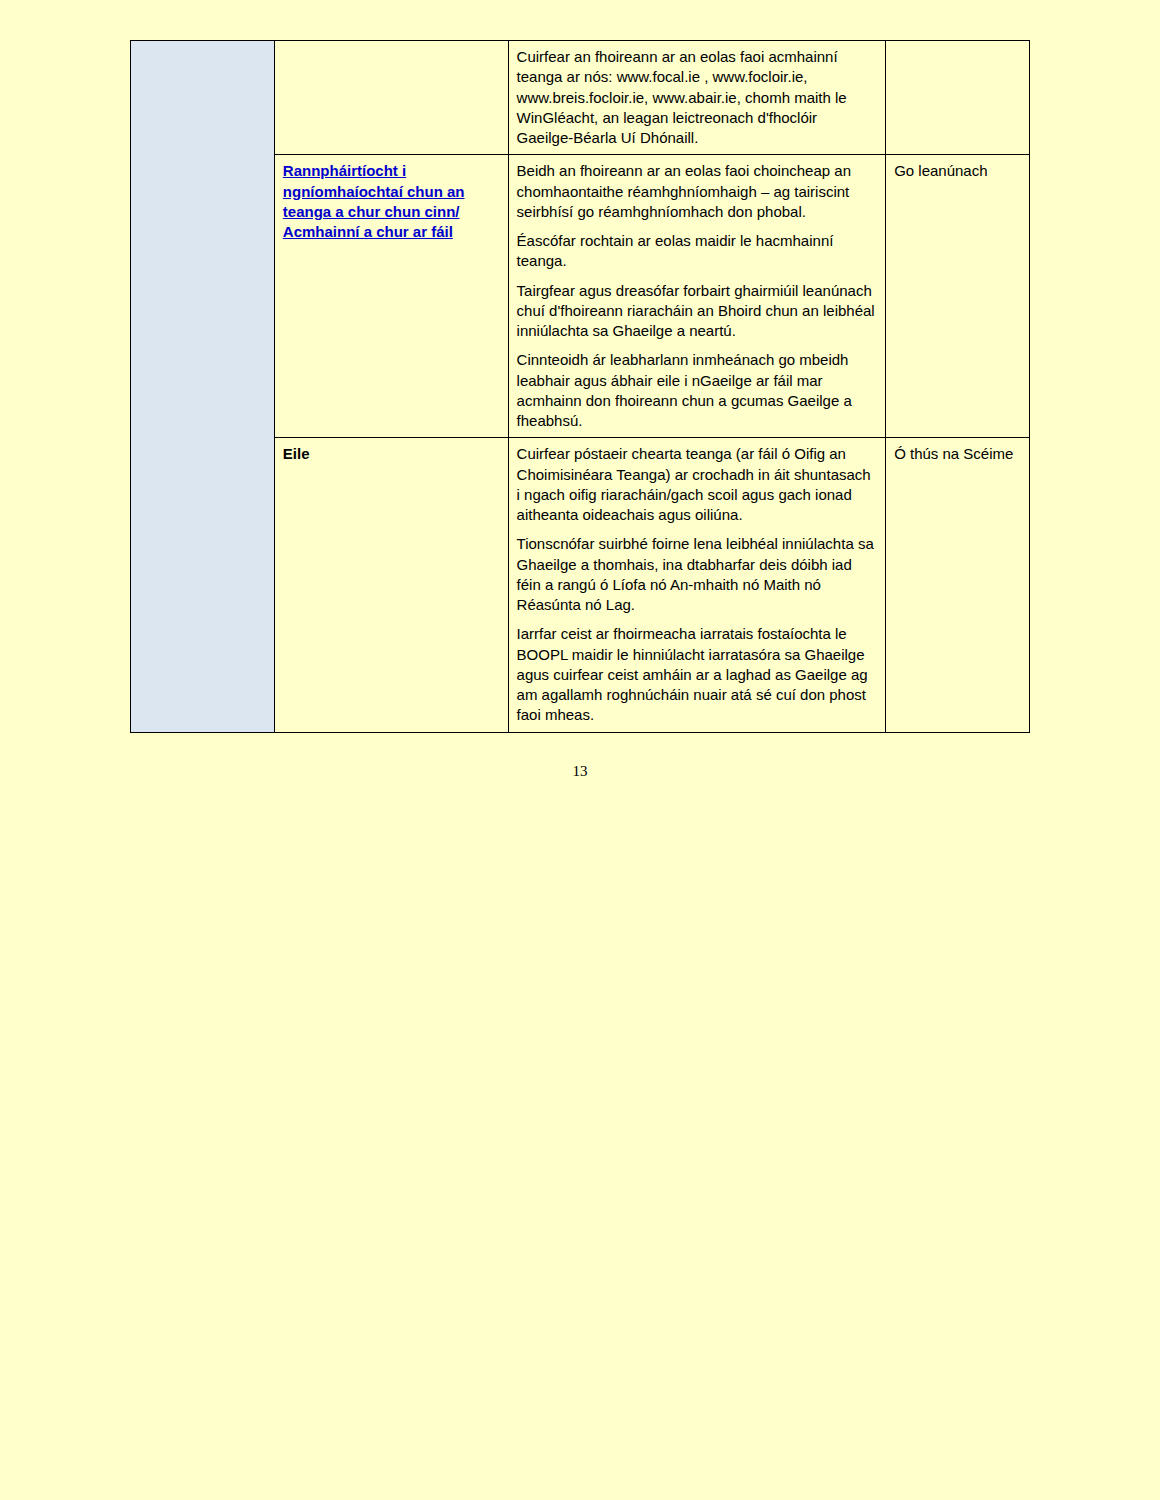| | | Cuirfear an fhoireann ar an eolas faoi acmhainní teanga ar nós: www.focal.ie , www.focloir.ie, www.breis.focloir.ie, www.abair.ie, chomh maith le WinGléacht, an leagan leictreonach d'fhoclóir Gaeilge-Béarla Uí Dhónaill. | |
| Rannpháirtíocht i ngníomhaíochtaí chun an teanga a chur chun cinn/ Acmhainní a chur ar fáil | Beidh an fhoireann ar an eolas faoi choincheap an chomhaontaithe réamhghníomhaigh – ag tairiscint seirbhísí go réamhghníomhach don phobal. Éascófar rochtain ar eolas maidir le hacmhainní teanga. Tairgfear agus dreasófar forbairt ghairmiúil leanúnach chuí d'fhoireann riaracháin an Bhoird chun an leibhéal inniúlachta sa Ghaeilge a neartú. Cinnteoidh ár leabharlann inmheánach go mbeidh leabhair agus ábhair eile i nGaeilge ar fáil mar acmhainn don fhoireann chun a gcumas Gaeilge a fheabhsú. | Go leanúnach |
| Eile | Cuirfear póstaeir chearta teanga (ar fáil ó Oifig an Choimisinéara Teanga) ar crochadh in áit shuntasach i ngach oifig riaracháin/gach scoil agus gach ionad aitheanta oideachais agus oiliúna. Tionscnófar suirbhé foirne lena leibhéal inniúlachta sa Ghaeilge a thomhais, ina dtabharfar deis dóibh iad féin a rangú ó Líofa nó An-mhaith nó Maith nó Réasúnta nó Lag. Iarrfar ceist ar fhoirmeacha iarratais fostaíochta le BOOPL maidir le hinniúlacht iarratasóra sa Ghaeilge agus cuirfear ceist amháin ar a laghad as Gaeilge ag am agallamh roghnúcháin nuair atá sé cuí don phost faoi mheas. | Ó thús na Scéime |
13